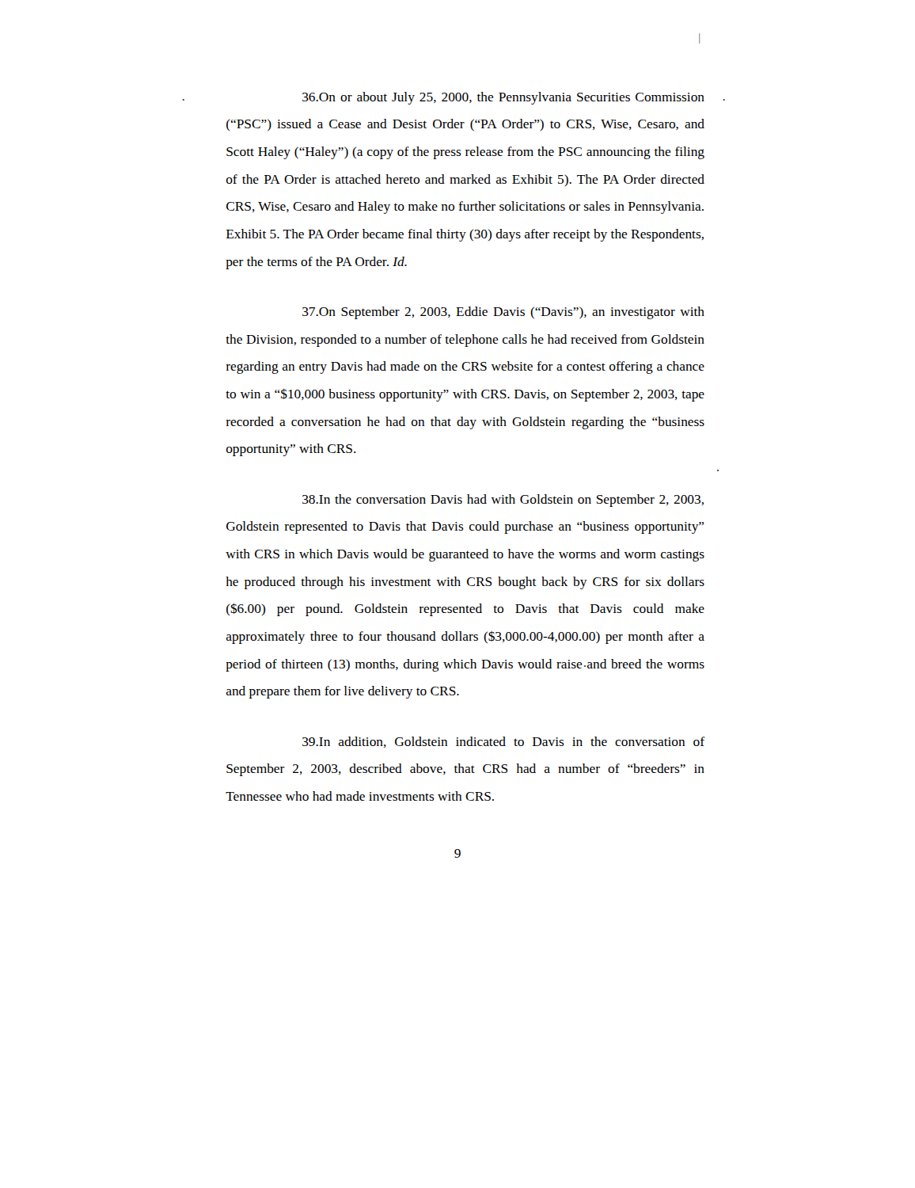|
.
.
.
.
36. On or about July 25, 2000, the Pennsylvania Securities Commission (“PSC”) issued a Cease and Desist Order (“PA Order”) to CRS, Wise, Cesaro, and Scott Haley (“Haley”) (a copy of the press release from the PSC announcing the filing of the PA Order is attached hereto and marked as Exhibit 5). The PA Order directed CRS, Wise, Cesaro and Haley to make no further solicitations or sales in Pennsylvania. Exhibit 5. The PA Order became final thirty (30) days after receipt by the Respondents, per the terms of the PA Order. Id.
37. On September 2, 2003, Eddie Davis (“Davis”), an investigator with the Division, responded to a number of telephone calls he had received from Goldstein regarding an entry Davis had made on the CRS website for a contest offering a chance to win a “$10,000 business opportunity” with CRS. Davis, on September 2, 2003, tape recorded a conversation he had on that day with Goldstein regarding the “business opportunity” with CRS.
38. In the conversation Davis had with Goldstein on September 2, 2003, Goldstein represented to Davis that Davis could purchase an “business opportunity” with CRS in which Davis would be guaranteed to have the worms and worm castings he produced through his investment with CRS bought back by CRS for six dollars ($6.00) per pound. Goldstein represented to Davis that Davis could make approximately three to four thousand dollars ($3,000.00-4,000.00) per month after a period of thirteen (13) months, during which Davis would raise and breed the worms and prepare them for live delivery to CRS.
39. In addition, Goldstein indicated to Davis in the conversation of September 2, 2003, described above, that CRS had a number of “breeders” in Tennessee who had made investments with CRS.
9